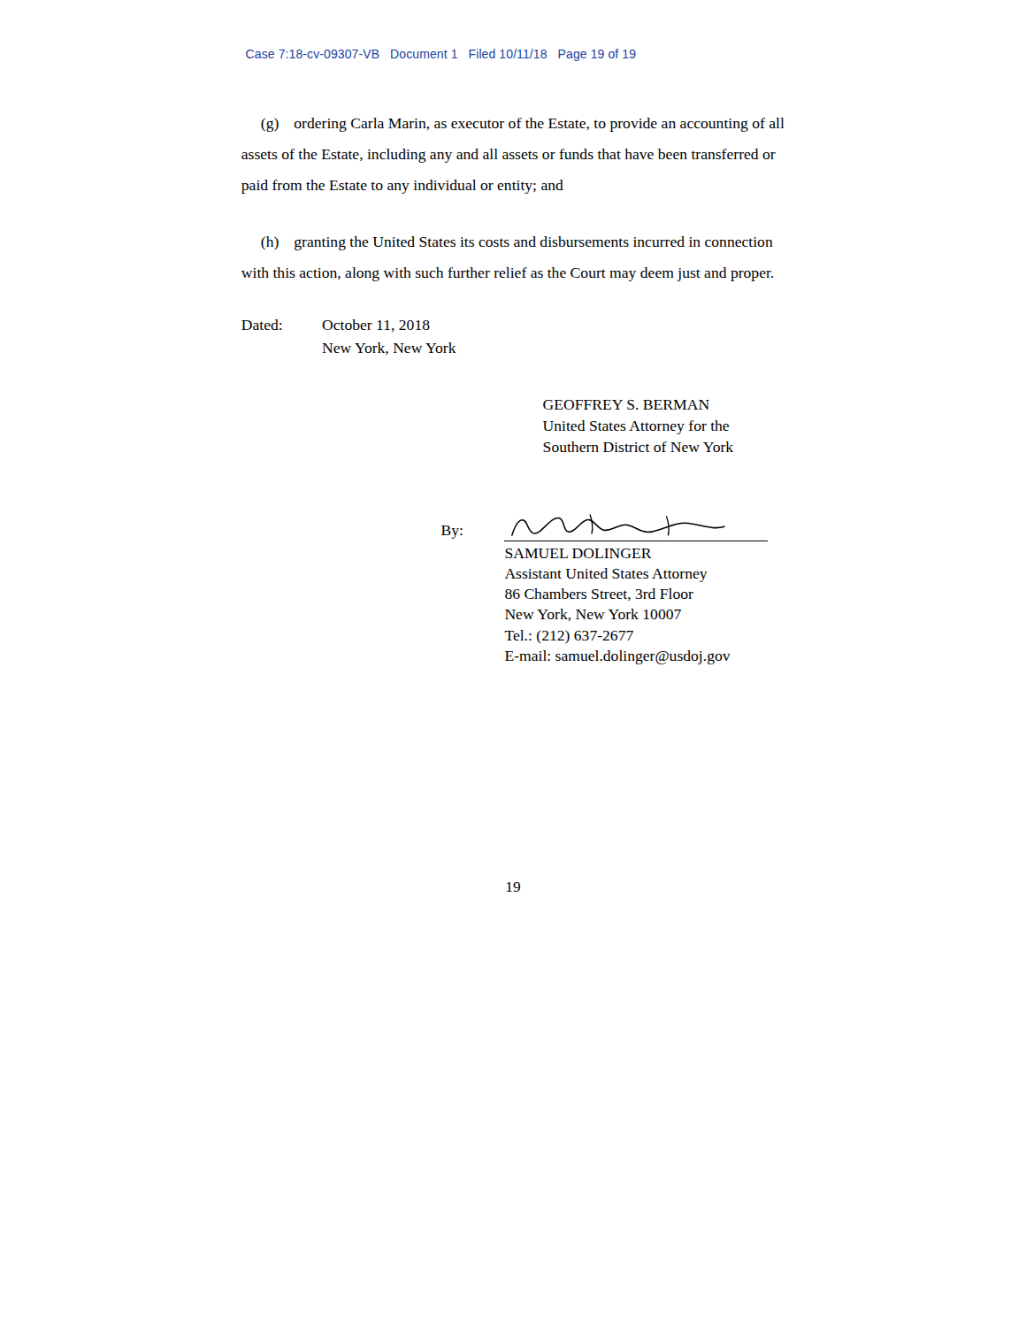Case 7:18-cv-09307-VB Document 1 Filed 10/11/18 Page 19 of 19
(g) ordering Carla Marin, as executor of the Estate, to provide an accounting of all assets of the Estate, including any and all assets or funds that have been transferred or paid from the Estate to any individual or entity; and
(h) granting the United States its costs and disbursements incurred in connection with this action, along with such further relief as the Court may deem just and proper.
Dated: October 11, 2018
New York, New York
GEOFFREY S. BERMAN
United States Attorney for the
Southern District of New York
By:
SAMUEL DOLINGER
Assistant United States Attorney
86 Chambers Street, 3rd Floor
New York, New York 10007
Tel.: (212) 637-2677
E-mail: samuel.dolinger@usdoj.gov
19